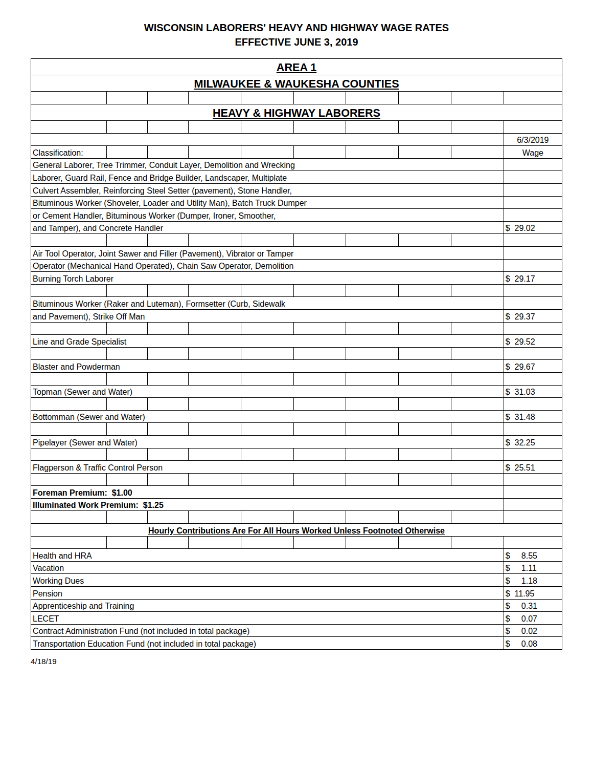WISCONSIN LABORERS' HEAVY AND HIGHWAY WAGE RATES
EFFECTIVE JUNE 3, 2019
| AREA 1 |
| MILWAUKEE & WAUKESHA COUNTIES |
| HEAVY & HIGHWAY LABORERS |
| | | | | | | | | | 6/3/2019 |
| Classification: | | | | | | | | | Wage |
| General Laborer, Tree Trimmer, Conduit Layer, Demolition and Wrecking | | |
| Laborer, Guard Rail, Fence and Bridge Builder, Landscaper, Multiplate | | |
| Culvert Assembler, Reinforcing Steel Setter (pavement), Stone Handler, | | |
| Bituminous Worker (Shoveler, Loader and Utility Man), Batch Truck Dumper | | |
| or Cement Handler, Bituminous Worker (Dumper, Ironer, Smoother, | | |
| and Tamper), and Concrete Handler | | | | | | $ 29.02 |
| Air Tool Operator, Joint Sawer and Filler (Pavement), Vibrator or Tamper | | |
| Operator (Mechanical Hand Operated), Chain Saw Operator, Demolition | | |
| Burning Torch Laborer | | | | | | | | $ 29.17 |
| Bituminous Worker (Raker and Luteman), Formsetter (Curb, Sidewalk | | |
| and Pavement), Strike Off Man | | | | | | | $ 29.37 |
| Line and Grade Specialist | | | | | | | | $ 29.52 |
| Blaster and Powderman | | | | | | | | $ 29.67 |
| Topman (Sewer and Water) | | | | | | | | $ 31.03 |
| Bottomman (Sewer and Water) | | | | | | | | $ 31.48 |
| Pipelayer (Sewer and Water) | | | | | | | | $ 32.25 |
| Flagperson & Traffic Control Person | | | | | | | $ 25.51 |
| Foreman Premium: $1.00 | | | | | | | |
| Illuminated Work Premium: $1.25 | | | | | | | |
| Hourly Contributions Are For All Hours Worked Unless Footnoted Otherwise |
| Health and HRA | | | | | | | | $ 8.55 |
| Vacation | | | | | | | | $ 1.11 |
| Working Dues | | | | | | | | $ 1.18 |
| Pension | | | | | | | | $ 11.95 |
| Apprenticeship and Training | | | | | | | $ 0.31 |
| LECET | | | | | | | | $ 0.07 |
| Contract Administration Fund (not included in total package) | | | $ 0.02 |
| Transportation Education Fund (not included in total package) | | | $ 0.08 |
4/18/19